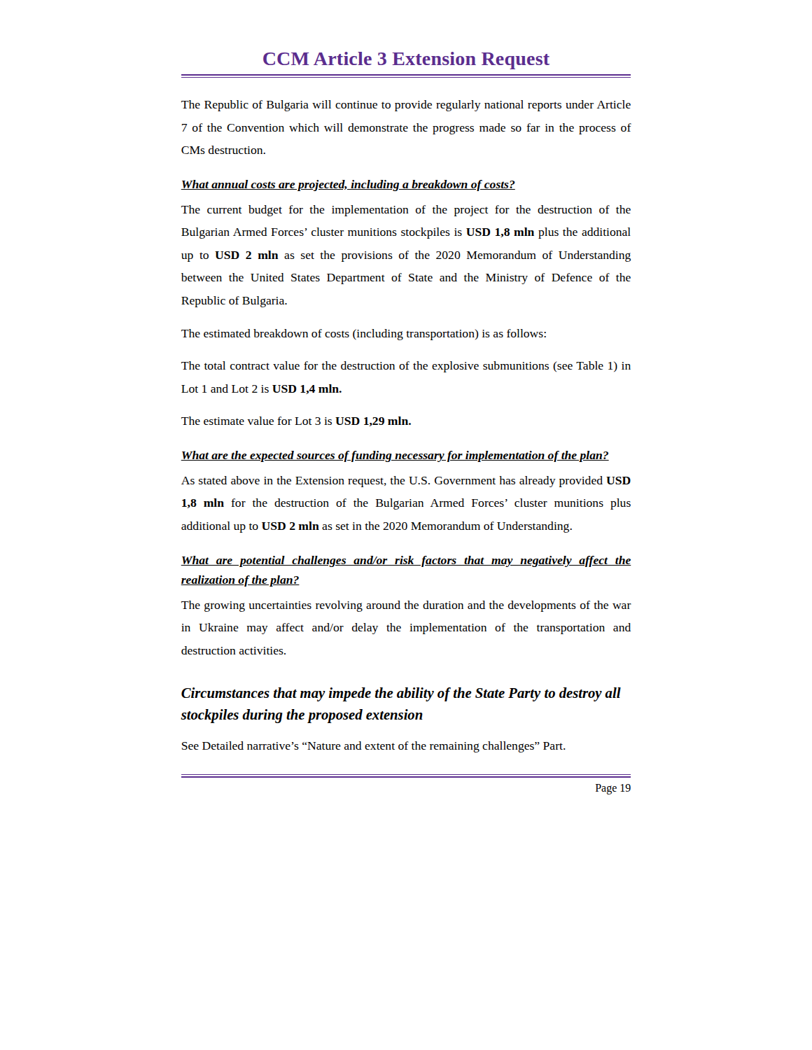CCM Article 3 Extension Request
The Republic of Bulgaria will continue to provide regularly national reports under Article 7 of the Convention which will demonstrate the progress made so far in the process of CMs destruction.
What annual costs are projected, including a breakdown of costs?
The current budget for the implementation of the project for the destruction of the Bulgarian Armed Forces’ cluster munitions stockpiles is USD 1,8 mln plus the additional up to USD 2 mln as set the provisions of the 2020 Memorandum of Understanding between the United States Department of State and the Ministry of Defence of the Republic of Bulgaria.
The estimated breakdown of costs (including transportation) is as follows:
The total contract value for the destruction of the explosive submunitions (see Table 1) in Lot 1 and Lot 2 is USD 1,4 mln.
The estimate value for Lot 3 is USD 1,29 mln.
What are the expected sources of funding necessary for implementation of the plan?
As stated above in the Extension request, the U.S. Government has already provided USD 1,8 mln for the destruction of the Bulgarian Armed Forces’ cluster munitions plus additional up to USD 2 mln as set in the 2020 Memorandum of Understanding.
What are potential challenges and/or risk factors that may negatively affect the realization of the plan?
The growing uncertainties revolving around the duration and the developments of the war in Ukraine may affect and/or delay the implementation of the transportation and destruction activities.
Circumstances that may impede the ability of the State Party to destroy all stockpiles during the proposed extension
See Detailed narrative’s “Nature and extent of the remaining challenges” Part.
Page 19